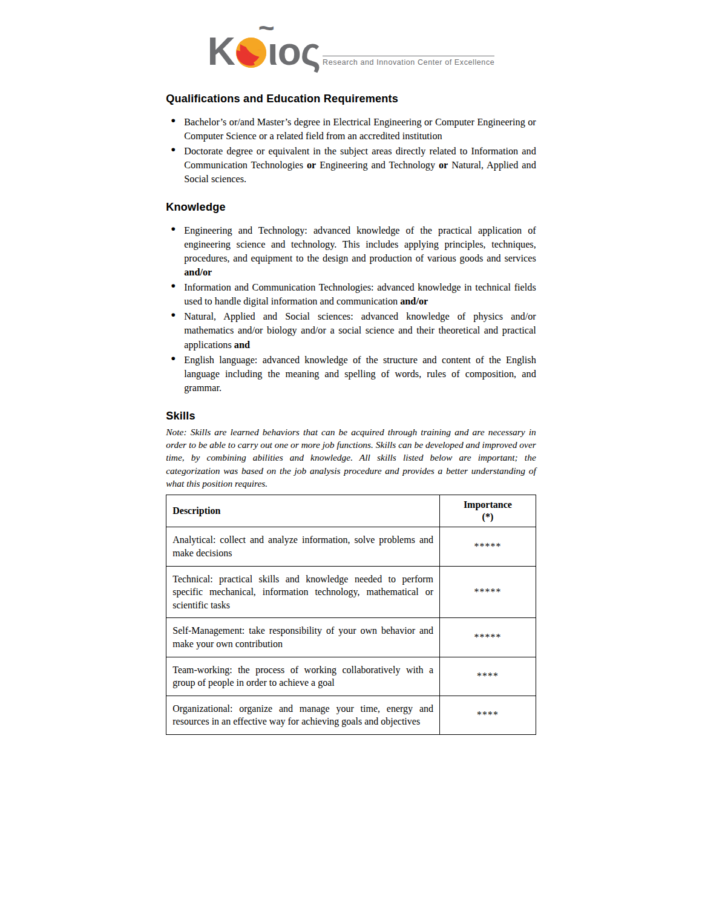~K ιος
Research and Innovation Center of Excellence
Qualifications and Education Requirements
Bachelor’s or/and Master’s degree in Electrical Engineering or Computer Engineering or Computer Science or a related field from an accredited institution
Doctorate degree or equivalent in the subject areas directly related to Information and Communication Technologies or Engineering and Technology or Natural, Applied and Social sciences.
Knowledge
Engineering and Technology: advanced knowledge of the practical application of engineering science and technology. This includes applying principles, techniques, procedures, and equipment to the design and production of various goods and services and/or
Information and Communication Technologies: advanced knowledge in technical fields used to handle digital information and communication and/or
Natural, Applied and Social sciences: advanced knowledge of physics and/or mathematics and/or biology and/or a social science and their theoretical and practical applications and
English language: advanced knowledge of the structure and content of the English language including the meaning and spelling of words, rules of composition, and grammar.
Skills
Note: Skills are learned behaviors that can be acquired through training and are necessary in order to be able to carry out one or more job functions. Skills can be developed and improved over time, by combining abilities and knowledge. All skills listed below are important; the categorization was based on the job analysis procedure and provides a better understanding of what this position requires.
| Description | Importance (*) |
| --- | --- |
| Analytical: collect and analyze information, solve problems and make decisions | ***** |
| Technical: practical skills and knowledge needed to perform specific mechanical, information technology, mathematical or scientific tasks | ***** |
| Self-Management: take responsibility of your own behavior and make your own contribution | ***** |
| Team-working: the process of working collaboratively with a group of people in order to achieve a goal | **** |
| Organizational: organize and manage your time, energy and resources in an effective way for achieving goals and objectives | **** |